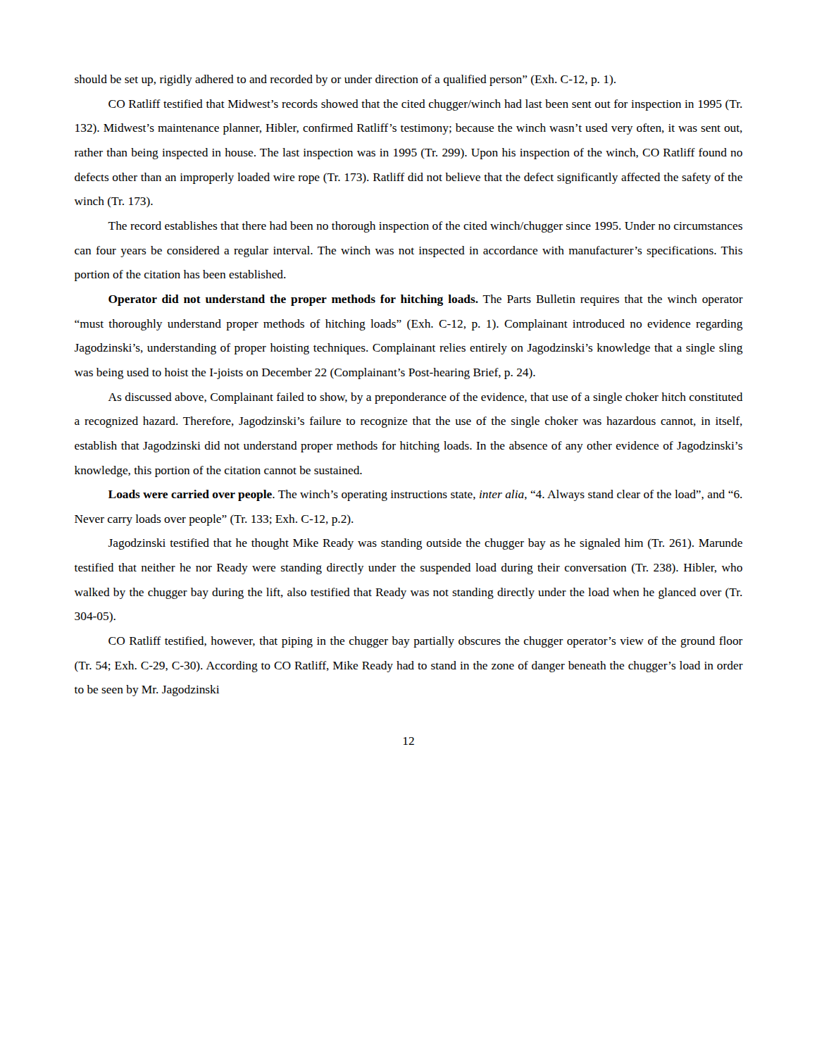should be set up, rigidly adhered to and recorded by or under direction of a qualified person” (Exh. C-12, p. 1).
CO Ratliff testified that Midwest’s records showed that the cited chugger/winch had last been sent out for inspection in 1995 (Tr. 132). Midwest’s maintenance planner, Hibler, confirmed Ratliff’s testimony; because the winch wasn’t used very often, it was sent out, rather than being inspected in house. The last inspection was in 1995 (Tr. 299). Upon his inspection of the winch, CO Ratliff found no defects other than an improperly loaded wire rope (Tr. 173). Ratliff did not believe that the defect significantly affected the safety of the winch (Tr. 173).
The record establishes that there had been no thorough inspection of the cited winch/chugger since 1995. Under no circumstances can four years be considered a regular interval. The winch was not inspected in accordance with manufacturer’s specifications. This portion of the citation has been established.
Operator did not understand the proper methods for hitching loads. The Parts Bulletin requires that the winch operator “must thoroughly understand proper methods of hitching loads” (Exh. C-12, p. 1). Complainant introduced no evidence regarding Jagodzinski’s, understanding of proper hoisting techniques. Complainant relies entirely on Jagodzinski’s knowledge that a single sling was being used to hoist the I-joists on December 22 (Complainant’s Post-hearing Brief, p. 24).
As discussed above, Complainant failed to show, by a preponderance of the evidence, that use of a single choker hitch constituted a recognized hazard. Therefore, Jagodzinski’s failure to recognize that the use of the single choker was hazardous cannot, in itself, establish that Jagodzinski did not understand proper methods for hitching loads. In the absence of any other evidence of Jagodzinski’s knowledge, this portion of the citation cannot be sustained.
Loads were carried over people. The winch’s operating instructions state, inter alia, “4. Always stand clear of the load”, and “6. Never carry loads over people” (Tr. 133; Exh. C-12, p.2).
Jagodzinski testified that he thought Mike Ready was standing outside the chugger bay as he signaled him (Tr. 261). Marunde testified that neither he nor Ready were standing directly under the suspended load during their conversation (Tr. 238). Hibler, who walked by the chugger bay during the lift, also testified that Ready was not standing directly under the load when he glanced over (Tr. 304-05).
CO Ratliff testified, however, that piping in the chugger bay partially obscures the chugger operator’s view of the ground floor (Tr. 54; Exh. C-29, C-30). According to CO Ratliff, Mike Ready had to stand in the zone of danger beneath the chugger’s load in order to be seen by Mr. Jagodzinski
12